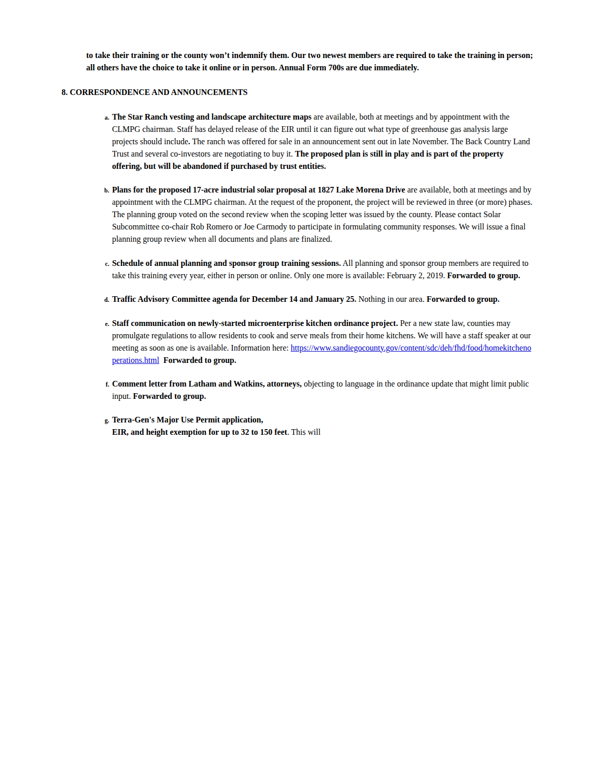to take their training or the county won’t indemnify them. Our two newest members are required to take the training in person; all others have the choice to take it online or in person. Annual Form 700s are due immediately.
8. CORRESPONDENCE AND ANNOUNCEMENTS
The Star Ranch vesting and landscape architecture maps are available, both at meetings and by appointment with the CLMPG chairman. Staff has delayed release of the EIR until it can figure out what type of greenhouse gas analysis large projects should include. The ranch was offered for sale in an announcement sent out in late November. The Back Country Land Trust and several co-investors are negotiating to buy it. The proposed plan is still in play and is part of the property offering, but will be abandoned if purchased by trust entities.
Plans for the proposed 17-acre industrial solar proposal at 1827 Lake Morena Drive are available, both at meetings and by appointment with the CLMPG chairman. At the request of the proponent, the project will be reviewed in three (or more) phases. The planning group voted on the second review when the scoping letter was issued by the county. Please contact Solar Subcommittee co-chair Rob Romero or Joe Carmody to participate in formulating community responses. We will issue a final planning group review when all documents and plans are finalized.
Schedule of annual planning and sponsor group training sessions. All planning and sponsor group members are required to take this training every year, either in person or online. Only one more is available: February 2, 2019. Forwarded to group.
Traffic Advisory Committee agenda for December 14 and January 25. Nothing in our area. Forwarded to group.
Staff communication on newly-started microenterprise kitchen ordinance project. Per a new state law, counties may promulgate regulations to allow residents to cook and serve meals from their home kitchens. We will have a staff speaker at our meeting as soon as one is available. Information here: https://www.sandiegocounty.gov/content/sdc/deh/fhd/food/homekitchenoperations.html Forwarded to group.
Comment letter from Latham and Watkins, attorneys, objecting to language in the ordinance update that might limit public input. Forwarded to group.
Terra-Gen's Major Use Permit application,
EIR, and height exemption for up to 32 to 150 feet. This will